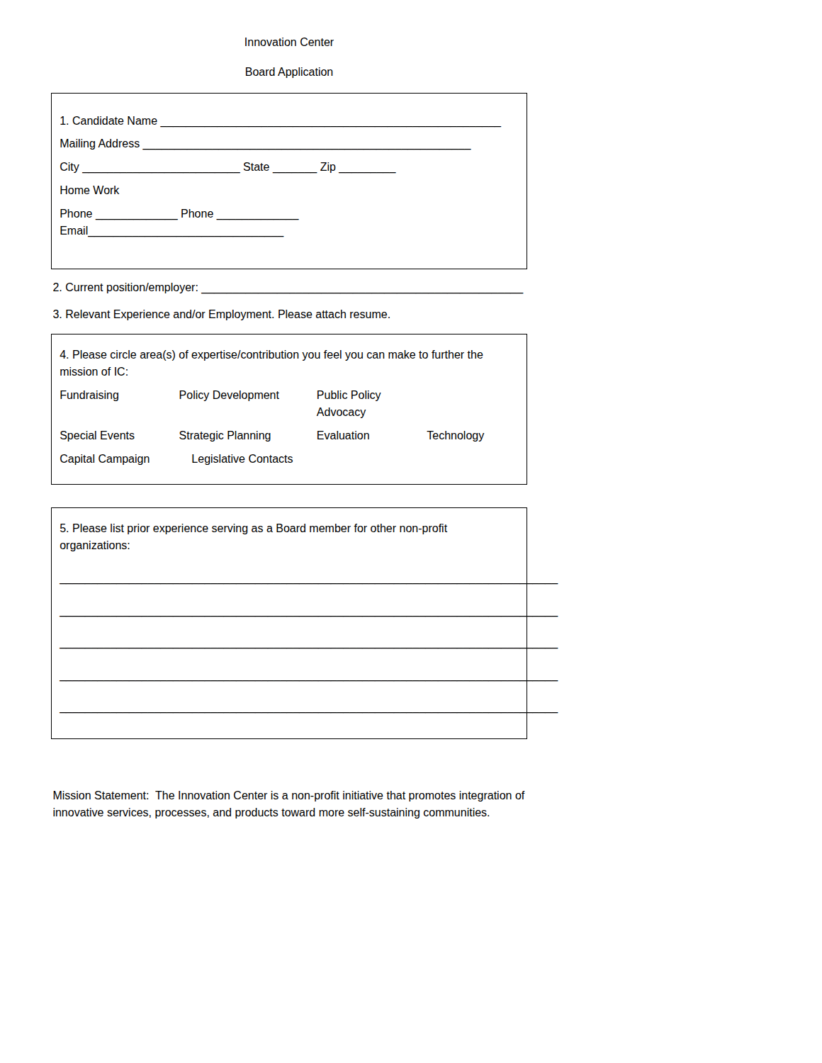Innovation Center
Board Application
1. Candidate Name ______________________________________________________
Mailing Address ____________________________________________________
City _________________________ State _______ Zip _________
Home Work
Phone _____________ Phone _____________ Email_______________________________
2. Current position/employer: ___________________________________________________
3. Relevant Experience and/or Employment. Please attach resume.
4. Please circle area(s) of expertise/contribution you feel you can make to further the mission of IC:
Fundraising Policy Development Public Policy Advocacy
Special Events Strategic Planning Evaluation Technology
Capital Campaign Legislative Contacts
5. Please list prior experience serving as a Board member for other non-profit organizations:
_______________________________________________________________________________
_______________________________________________________________________________
_______________________________________________________________________________
_______________________________________________________________________________
_______________________________________________________________________________
Mission Statement: The Innovation Center is a non-profit initiative that promotes integration of innovative services, processes, and products toward more self-sustaining communities.